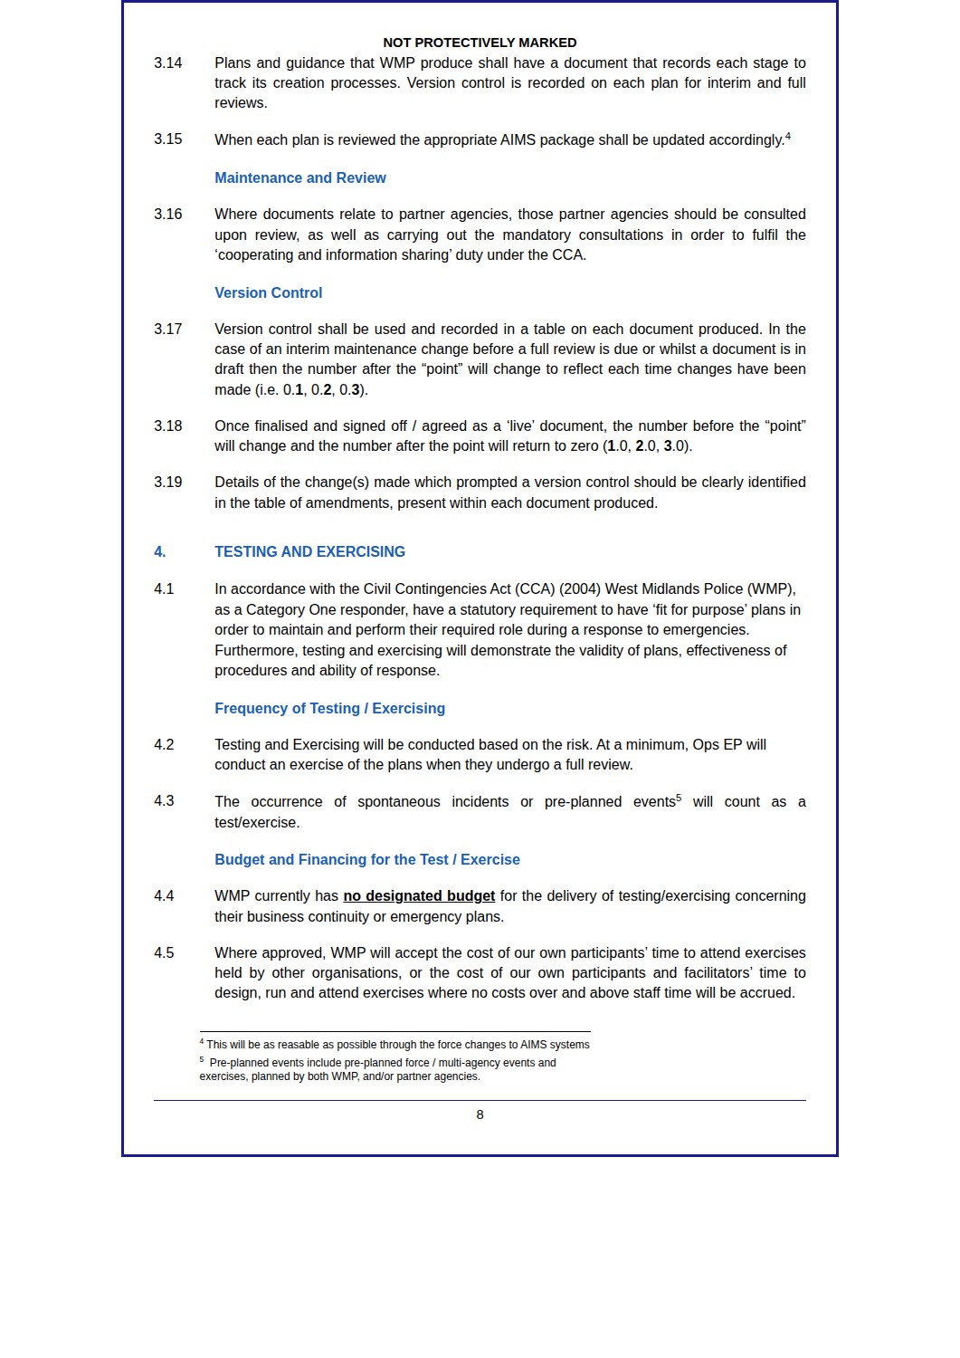NOT PROTECTIVELY MARKED
3.14
Plans and guidance that WMP produce shall have a document that records each stage to track its creation processes. Version control is recorded on each plan for interim and full reviews.
3.15
When each plan is reviewed the appropriate AIMS package shall be updated accordingly.4
Maintenance and Review
3.16
Where documents relate to partner agencies, those partner agencies should be consulted upon review, as well as carrying out the mandatory consultations in order to fulfil the ‘cooperating and information sharing’ duty under the CCA.
Version Control
3.17
Version control shall be used and recorded in a table on each document produced. In the case of an interim maintenance change before a full review is due or whilst a document is in draft then the number after the “point” will change to reflect each time changes have been made (i.e. 0.1, 0.2, 0.3).
3.18
Once finalised and signed off / agreed as a ‘live’ document, the number before the “point” will change and the number after the point will return to zero (1.0, 2.0, 3.0).
3.19
Details of the change(s) made which prompted a version control should be clearly identified in the table of amendments, present within each document produced.
4.
TESTING AND EXERCISING
4.1
In accordance with the Civil Contingencies Act (CCA) (2004) West Midlands Police (WMP), as a Category One responder, have a statutory requirement to have ‘fit for purpose’ plans in order to maintain and perform their required role during a response to emergencies. Furthermore, testing and exercising will demonstrate the validity of plans, effectiveness of procedures and ability of response.
Frequency of Testing / Exercising
4.2
Testing and Exercising will be conducted based on the risk. At a minimum, Ops EP will conduct an exercise of the plans when they undergo a full review.
4.3
The occurrence of spontaneous incidents or pre-planned events5 will count as a test/exercise.
Budget and Financing for the Test / Exercise
4.4
WMP currently has no designated budget for the delivery of testing/exercising concerning their business continuity or emergency plans.
4.5
Where approved, WMP will accept the cost of our own participants’ time to attend exercises held by other organisations, or the cost of our own participants and facilitators’ time to design, run and attend exercises where no costs over and above staff time will be accrued.
4 This will be as reasable as possible through the force changes to AIMS systems
5 Pre-planned events include pre-planned force / multi-agency events and exercises, planned by both WMP, and/or partner agencies.
8